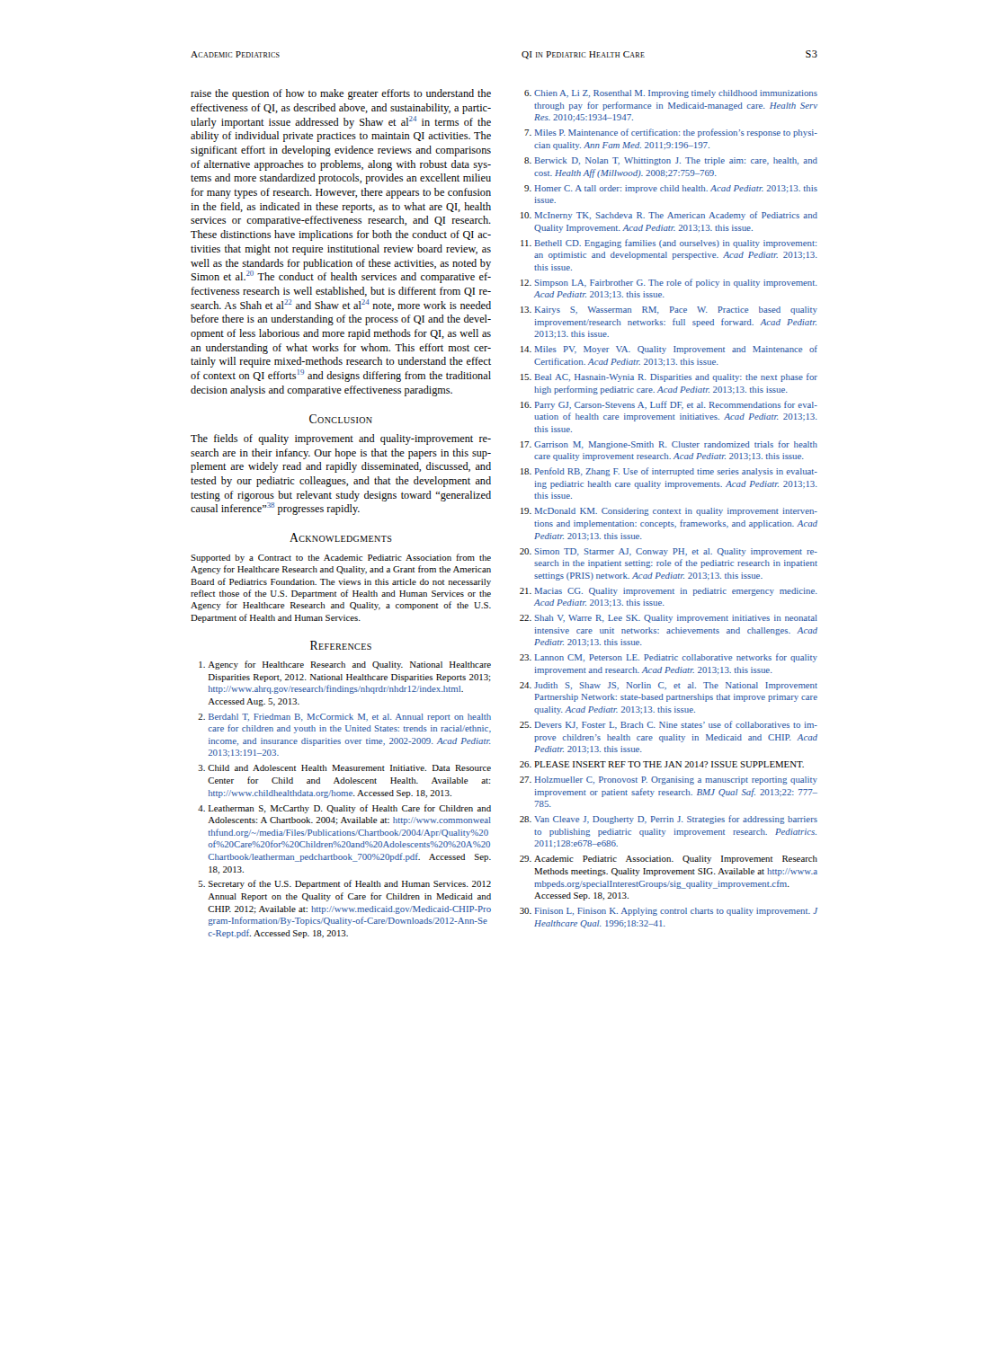Academic Pediatrics
QI in Pediatric Health Care
S3
raise the question of how to make greater efforts to understand the effectiveness of QI, as described above, and sustainability, a particularly important issue addressed by Shaw et al24 in terms of the ability of individual private practices to maintain QI activities. The significant effort in developing evidence reviews and comparisons of alternative approaches to problems, along with robust data systems and more standardized protocols, provides an excellent milieu for many types of research. However, there appears to be confusion in the field, as indicated in these reports, as to what are QI, health services or comparative-effectiveness research, and QI research. These distinctions have implications for both the conduct of QI activities that might not require institutional review board review, as well as the standards for publication of these activities, as noted by Simon et al.20 The conduct of health services and comparative effectiveness research is well established, but is different from QI research. As Shah et al22 and Shaw et al24 note, more work is needed before there is an understanding of the process of QI and the development of less laborious and more rapid methods for QI, as well as an understanding of what works for whom. This effort most certainly will require mixed-methods research to understand the effect of context on QI efforts19 and designs differing from the traditional decision analysis and comparative effectiveness paradigms.
Conclusion
The fields of quality improvement and quality-improvement research are in their infancy. Our hope is that the papers in this supplement are widely read and rapidly disseminated, discussed, and tested by our pediatric colleagues, and that the development and testing of rigorous but relevant study designs toward “generalized causal inference”38 progresses rapidly.
Acknowledgments
Supported by a Contract to the Academic Pediatric Association from the Agency for Healthcare Research and Quality, and a Grant from the American Board of Pediatrics Foundation. The views in this article do not necessarily reflect those of the U.S. Department of Health and Human Services or the Agency for Healthcare Research and Quality, a component of the U.S. Department of Health and Human Services.
References
Agency for Healthcare Research and Quality. National Healthcare Disparities Report, 2012. National Healthcare Disparities Reports 2013; http://www.ahrq.gov/research/findings/nhqrdr/nhdr12/index.html. Accessed Aug. 5, 2013.
Berdahl T, Friedman B, McCormick M, et al. Annual report on health care for children and youth in the United States: trends in racial/ethnic, income, and insurance disparities over time, 2002-2009. Acad Pediatr. 2013;13:191–203.
Child and Adolescent Health Measurement Initiative. Data Resource Center for Child and Adolescent Health. Available at: http://www.childhealthdata.org/home. Accessed Sep. 18, 2013.
Leatherman S, McCarthy D. Quality of Health Care for Children and Adolescents: A Chartbook. 2004; Available at: http://www.commonwealthfund.org/~/media/Files/Publications/Chartbook/2004/Apr/Quality%20of%20Care%20for%20Children%20and%20Adolescents%20%20A%20Chartbook/leatherman_pedchartbook_700%20pdf.pdf. Accessed Sep. 18, 2013.
Secretary of the U.S. Department of Health and Human Services. 2012 Annual Report on the Quality of Care for Children in Medicaid and CHIP. 2012; Available at: http://www.medicaid.gov/Medicaid-CHIP-Program-Information/By-Topics/Quality-of-Care/Downloads/2012-Ann-Sec-Rept.pdf. Accessed Sep. 18, 2013.
Chien A, Li Z, Rosenthal M. Improving timely childhood immunizations through pay for performance in Medicaid-managed care. Health Serv Res. 2010;45:1934–1947.
Miles P. Maintenance of certification: the profession’s response to physician quality. Ann Fam Med. 2011;9:196–197.
Berwick D, Nolan T, Whittington J. The triple aim: care, health, and cost. Health Aff (Millwood). 2008;27:759–769.
Homer C. A tall order: improve child health. Acad Pediatr. 2013;13. this issue.
McInerny TK, Sachdeva R. The American Academy of Pediatrics and Quality Improvement. Acad Pediatr. 2013;13. this issue.
Bethell CD. Engaging families (and ourselves) in quality improvement: an optimistic and developmental perspective. Acad Pediatr. 2013;13. this issue.
Simpson LA, Fairbrother G. The role of policy in quality improvement. Acad Pediatr. 2013;13. this issue.
Kairys S, Wasserman RM, Pace W. Practice based quality improvement/research networks: full speed forward. Acad Pediatr. 2013;13. this issue.
Miles PV, Moyer VA. Quality Improvement and Maintenance of Certification. Acad Pediatr. 2013;13. this issue.
Beal AC, Hasnain-Wynia R. Disparities and quality: the next phase for high performing pediatric care. Acad Pediatr. 2013;13. this issue.
Parry GJ, Carson-Stevens A, Luff DF, et al. Recommendations for evaluation of health care improvement initiatives. Acad Pediatr. 2013;13. this issue.
Garrison M, Mangione-Smith R. Cluster randomized trials for health care quality improvement research. Acad Pediatr. 2013;13. this issue.
Penfold RB, Zhang F. Use of interrupted time series analysis in evaluating pediatric health care quality improvements. Acad Pediatr. 2013;13. this issue.
McDonald KM. Considering context in quality improvement interventions and implementation: concepts, frameworks, and application. Acad Pediatr. 2013;13. this issue.
Simon TD, Starmer AJ, Conway PH, et al. Quality improvement research in the inpatient setting: role of the pediatric research in inpatient settings (PRIS) network. Acad Pediatr. 2013;13. this issue.
Macias CG. Quality improvement in pediatric emergency medicine. Acad Pediatr. 2013;13. this issue.
Shah V, Warre R, Lee SK. Quality improvement initiatives in neonatal intensive care unit networks: achievements and challenges. Acad Pediatr. 2013;13. this issue.
Lannon CM, Peterson LE. Pediatric collaborative networks for quality improvement and research. Acad Pediatr. 2013;13. this issue.
Judith S, Shaw JS, Norlin C, et al. The National Improvement Partnership Network: state-based partnerships that improve primary care quality. Acad Pediatr. 2013;13. this issue.
Devers KJ, Foster L, Brach C. Nine states’ use of collaboratives to improve children’s health care quality in Medicaid and CHIP. Acad Pediatr. 2013;13. this issue.
PLEASE INSERT REF TO THE JAN 2014? ISSUE SUPPLEMENT.
Holzmueller C, Pronovost P. Organising a manuscript reporting quality improvement or patient safety research. BMJ Qual Saf. 2013;22: 777–785.
Van Cleave J, Dougherty D, Perrin J. Strategies for addressing barriers to publishing pediatric quality improvement research. Pediatrics. 2011;128:e678–e686.
Academic Pediatric Association. Quality Improvement Research Methods meetings. Quality Improvement SIG. Available at http://www.ambpeds.org/specialInterestGroups/sig_quality_improvement.cfm. Accessed Sep. 18, 2013.
Finison L, Finison K. Applying control charts to quality improvement. J Healthcare Qual. 1996;18:32–41.